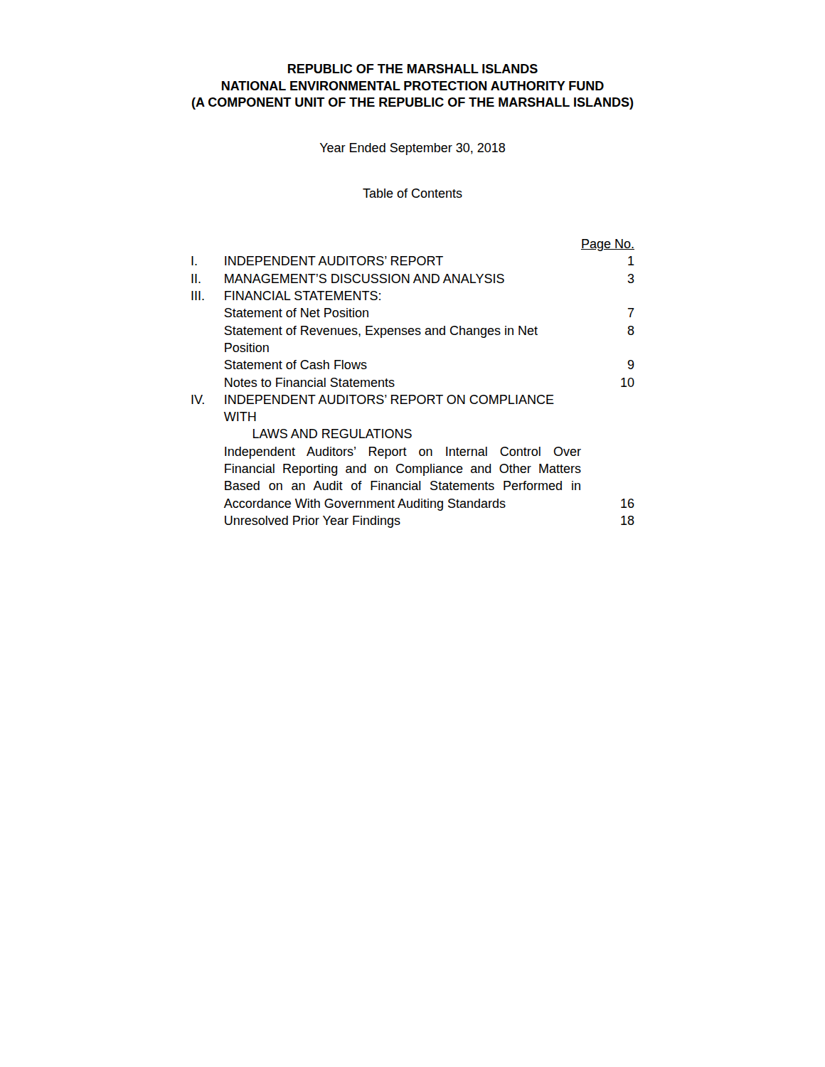REPUBLIC OF THE MARSHALL ISLANDS
NATIONAL ENVIRONMENTAL PROTECTION AUTHORITY FUND
(A COMPONENT UNIT OF THE REPUBLIC OF THE MARSHALL ISLANDS)
Year Ended September 30, 2018
Table of Contents
| | | Page No. |
| I. | INDEPENDENT AUDITORS’ REPORT | 1 |
| II. | MANAGEMENT’S DISCUSSION AND ANALYSIS | 3 |
| III. | FINANCIAL STATEMENTS: | |
| | Statement of Net Position | 7 |
| | Statement of Revenues, Expenses and Changes in Net Position | 8 |
| | Statement of Cash Flows | 9 |
| | Notes to Financial Statements | 10 |
| IV. | INDEPENDENT AUDITORS’ REPORT ON COMPLIANCE WITH LAWS AND REGULATIONS | |
| | Independent Auditors’ Report on Internal Control Over Financial Reporting and on Compliance and Other Matters Based on an Audit of Financial Statements Performed in Accordance With Government Auditing Standards | 16 |
| | Unresolved Prior Year Findings | 18 |